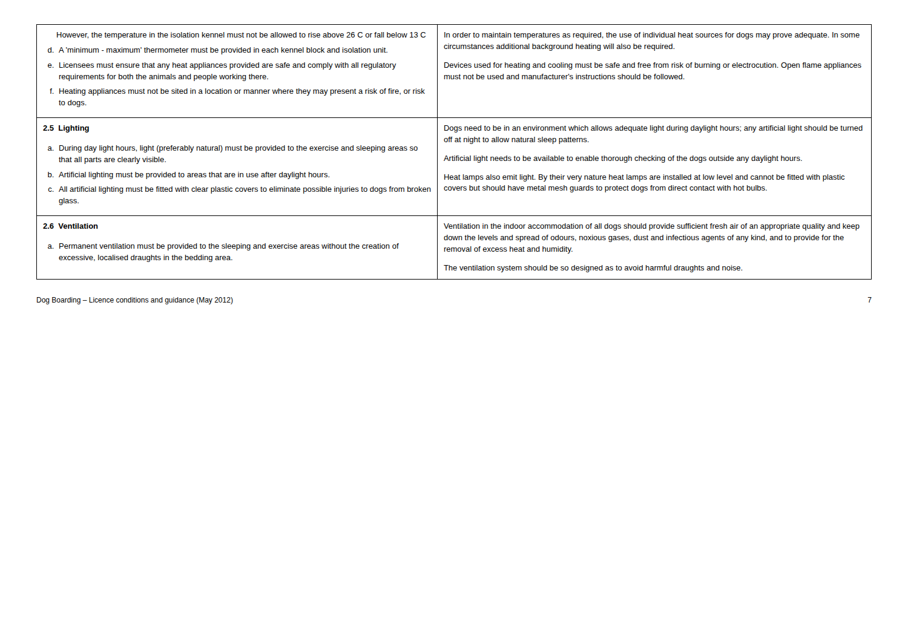| However, the temperature in the isolation kennel must not be allowed to rise above 26 C or fall below 13 C A 'minimum - maximum' thermometer must be provided in each kennel block and isolation unit. Licensees must ensure that any heat appliances provided are safe and comply with all regulatory requirements for both the animals and people working there. Heating appliances must not be sited in a location or manner where they may present a risk of fire, or risk to dogs. | In order to maintain temperatures as required, the use of individual heat sources for dogs may prove adequate. In some circumstances additional background heating will also be required. Devices used for heating and cooling must be safe and free from risk of burning or electrocution. Open flame appliances must not be used and manufacturer's instructions should be followed. |
| 2.5 Lighting During day light hours, light (preferably natural) must be provided to the exercise and sleeping areas so that all parts are clearly visible. Artificial lighting must be provided to areas that are in use after daylight hours. All artificial lighting must be fitted with clear plastic covers to eliminate possible injuries to dogs from broken glass. | Dogs need to be in an environment which allows adequate light during daylight hours; any artificial light should be turned off at night to allow natural sleep patterns. Artificial light needs to be available to enable thorough checking of the dogs outside any daylight hours. Heat lamps also emit light. By their very nature heat lamps are installed at low level and cannot be fitted with plastic covers but should have metal mesh guards to protect dogs from direct contact with hot bulbs. |
| 2.6 Ventilation Permanent ventilation must be provided to the sleeping and exercise areas without the creation of excessive, localised draughts in the bedding area. | Ventilation in the indoor accommodation of all dogs should provide sufficient fresh air of an appropriate quality and keep down the levels and spread of odours, noxious gases, dust and infectious agents of any kind, and to provide for the removal of excess heat and humidity. The ventilation system should be so designed as to avoid harmful draughts and noise. |
Dog Boarding – Licence conditions and guidance (May 2012) 7